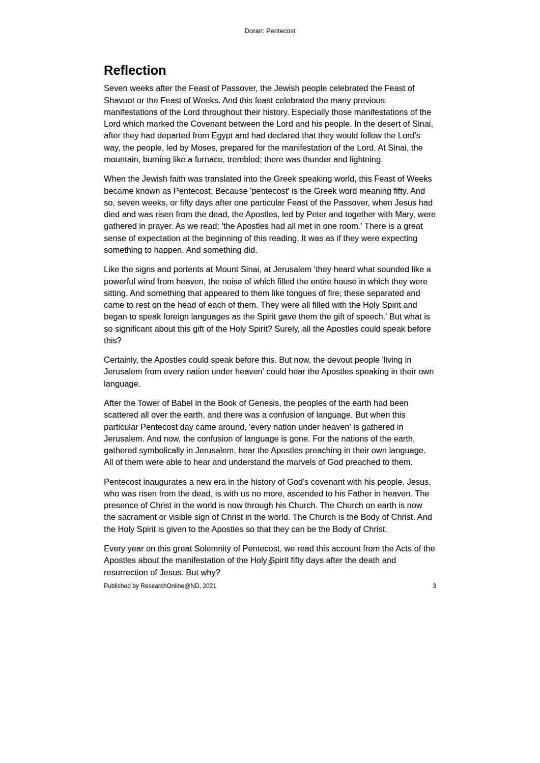Doran: Pentecost
Reflection
Seven weeks after the Feast of Passover, the Jewish people celebrated the Feast of Shavuot or the Feast of Weeks. And this feast celebrated the many previous manifestations of the Lord throughout their history. Especially those manifestations of the Lord which marked the Covenant between the Lord and his people. In the desert of Sinai, after they had departed from Egypt and had declared that they would follow the Lord's way, the people, led by Moses, prepared for the manifestation of the Lord. At Sinai, the mountain, burning like a furnace, trembled; there was thunder and lightning.
When the Jewish faith was translated into the Greek speaking world, this Feast of Weeks became known as Pentecost. Because 'pentecost' is the Greek word meaning fifty. And so, seven weeks, or fifty days after one particular Feast of the Passover, when Jesus had died and was risen from the dead, the Apostles, led by Peter and together with Mary, were gathered in prayer. As we read: 'the Apostles had all met in one room.' There is a great sense of expectation at the beginning of this reading. It was as if they were expecting something to happen. And something did.
Like the signs and portents at Mount Sinai, at Jerusalem 'they heard what sounded like a powerful wind from heaven, the noise of which filled the entire house in which they were sitting. And something that appeared to them like tongues of fire; these separated and came to rest on the head of each of them. They were all filled with the Holy Spirit and began to speak foreign languages as the Spirit gave them the gift of speech.' But what is so significant about this gift of the Holy Spirit? Surely, all the Apostles could speak before this?
Certainly, the Apostles could speak before this. But now, the devout people 'living in Jerusalem from every nation under heaven' could hear the Apostles speaking in their own language.
After the Tower of Babel in the Book of Genesis, the peoples of the earth had been scattered all over the earth, and there was a confusion of language. But when this particular Pentecost day came around, 'every nation under heaven' is gathered in Jerusalem. And now, the confusion of language is gone. For the nations of the earth, gathered symbolically in Jerusalem, hear the Apostles preaching in their own language. All of them were able to hear and understand the marvels of God preached to them.
Pentecost inaugurates a new era in the history of God's covenant with his people. Jesus, who was risen from the dead, is with us no more, ascended to his Father in heaven. The presence of Christ in the world is now through his Church. The Church on earth is now the sacrament or visible sign of Christ in the world. The Church is the Body of Christ. And the Holy Spirit is given to the Apostles so that they can be the Body of Christ.
Every year on this great Solemnity of Pentecost, we read this account from the Acts of the Apostles about the manifestation of the Holy Spirit fifty days after the death and resurrection of Jesus. But why?
3
Published by ResearchOnline@ND, 2021 3